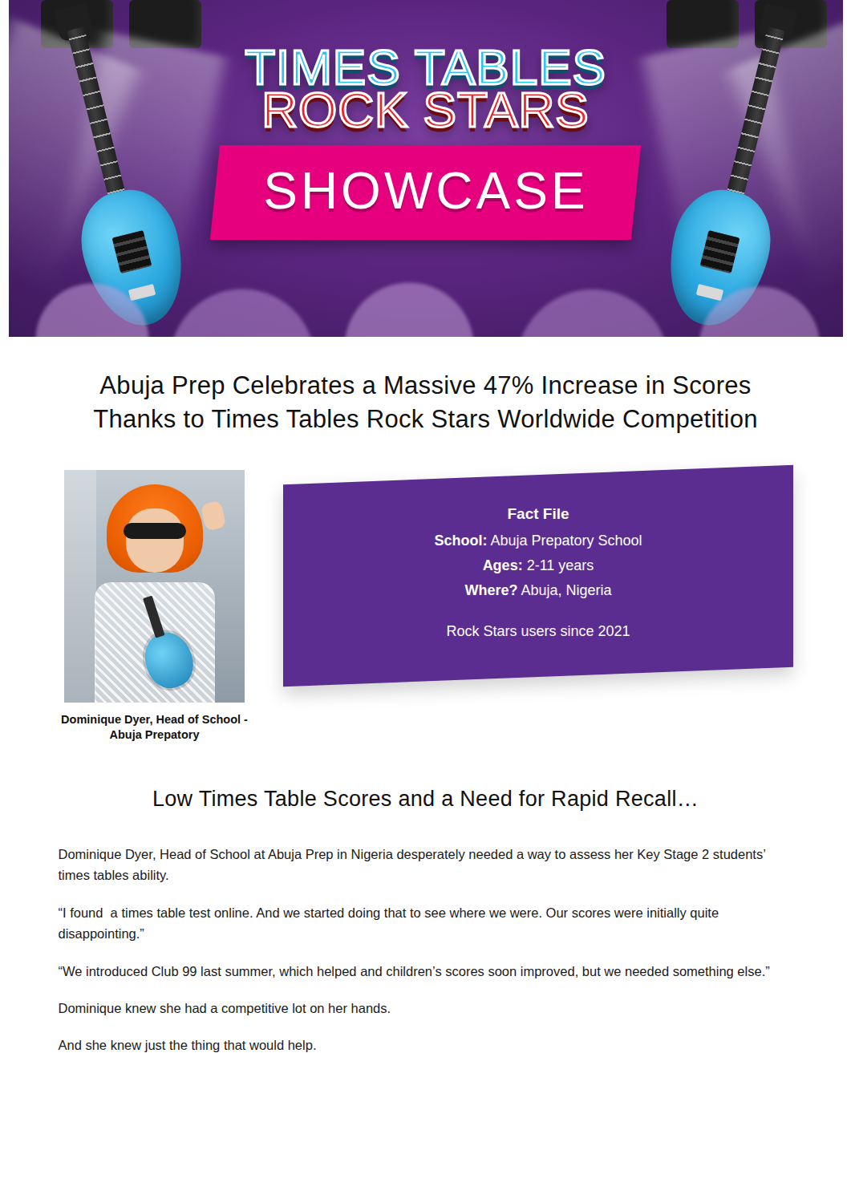TIMES TABLES
ROCK STARS
SHOWCASE
Abuja Prep Celebrates a Massive 47% Increase in Scores Thanks to Times Tables Rock Stars Worldwide Competition
Dominique Dyer, Head of School -
Abuja Prepatory
Fact File
School: Abuja Prepatory School
Ages: 2-11 years
Where? Abuja, Nigeria
Rock Stars users since 2021
Low Times Table Scores and a Need for Rapid Recall…
Dominique Dyer, Head of School at Abuja Prep in Nigeria desperately needed a way to assess her Key Stage 2 students’ times tables ability.
“I found a times table test online. And we started doing that to see where we were. Our scores were initially quite disappointing.”
“We introduced Club 99 last summer, which helped and children’s scores soon improved, but we needed something else.”
Dominique knew she had a competitive lot on her hands.
And she knew just the thing that would help.